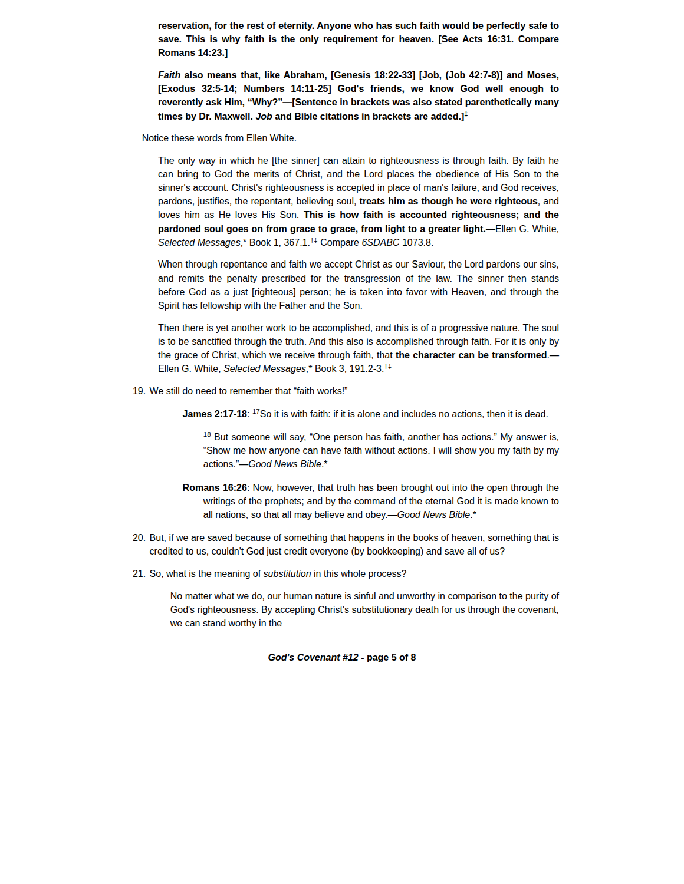reservation, for the rest of eternity. Anyone who has such faith would be perfectly safe to save. This is why faith is the only requirement for heaven. [See Acts 16:31. Compare Romans 14:23.]
Faith also means that, like Abraham, [Genesis 18:22-33] [Job, (Job 42:7-8)] and Moses, [Exodus 32:5-14; Numbers 14:11-25] God's friends, we know God well enough to reverently ask Him, “Why?”—[Sentence in brackets was also stated parenthetically many times by Dr. Maxwell. Job and Bible citations in brackets are added.]‡
Notice these words from Ellen White.
The only way in which he [the sinner] can attain to righteousness is through faith. By faith he can bring to God the merits of Christ, and the Lord places the obedience of His Son to the sinner's account. Christ's righteousness is accepted in place of man's failure, and God receives, pardons, justifies, the repentant, believing soul, treats him as though he were righteous, and loves him as He loves His Son. This is how faith is accounted righteousness; and the pardoned soul goes on from grace to grace, from light to a greater light.—Ellen G. White, Selected Messages,* Book 1, 367.1.†‡ Compare 6SDABC 1073.8.
When through repentance and faith we accept Christ as our Saviour, the Lord pardons our sins, and remits the penalty prescribed for the transgression of the law. The sinner then stands before God as a just [righteous] person; he is taken into favor with Heaven, and through the Spirit has fellowship with the Father and the Son.
Then there is yet another work to be accomplished, and this is of a progressive nature. The soul is to be sanctified through the truth. And this also is accomplished through faith. For it is only by the grace of Christ, which we receive through faith, that the character can be transformed.—Ellen G. White, Selected Messages,* Book 3, 191.2-3.†‡
19. We still do need to remember that “faith works!”
James 2:17-18: 17So it is with faith: if it is alone and includes no actions, then it is dead.
18 But someone will say, “One person has faith, another has actions.” My answer is, “Show me how anyone can have faith without actions. I will show you my faith by my actions.”—Good News Bible.*
Romans 16:26: Now, however, that truth has been brought out into the open through the writings of the prophets; and by the command of the eternal God it is made known to all nations, so that all may believe and obey.—Good News Bible.*
20. But, if we are saved because of something that happens in the books of heaven, something that is credited to us, couldn't God just credit everyone (by bookkeeping) and save all of us?
21. So, what is the meaning of substitution in this whole process?
No matter what we do, our human nature is sinful and unworthy in comparison to the purity of God's righteousness. By accepting Christ's substitutionary death for us through the covenant, we can stand worthy in the
God's Covenant #12 - page 5 of 8